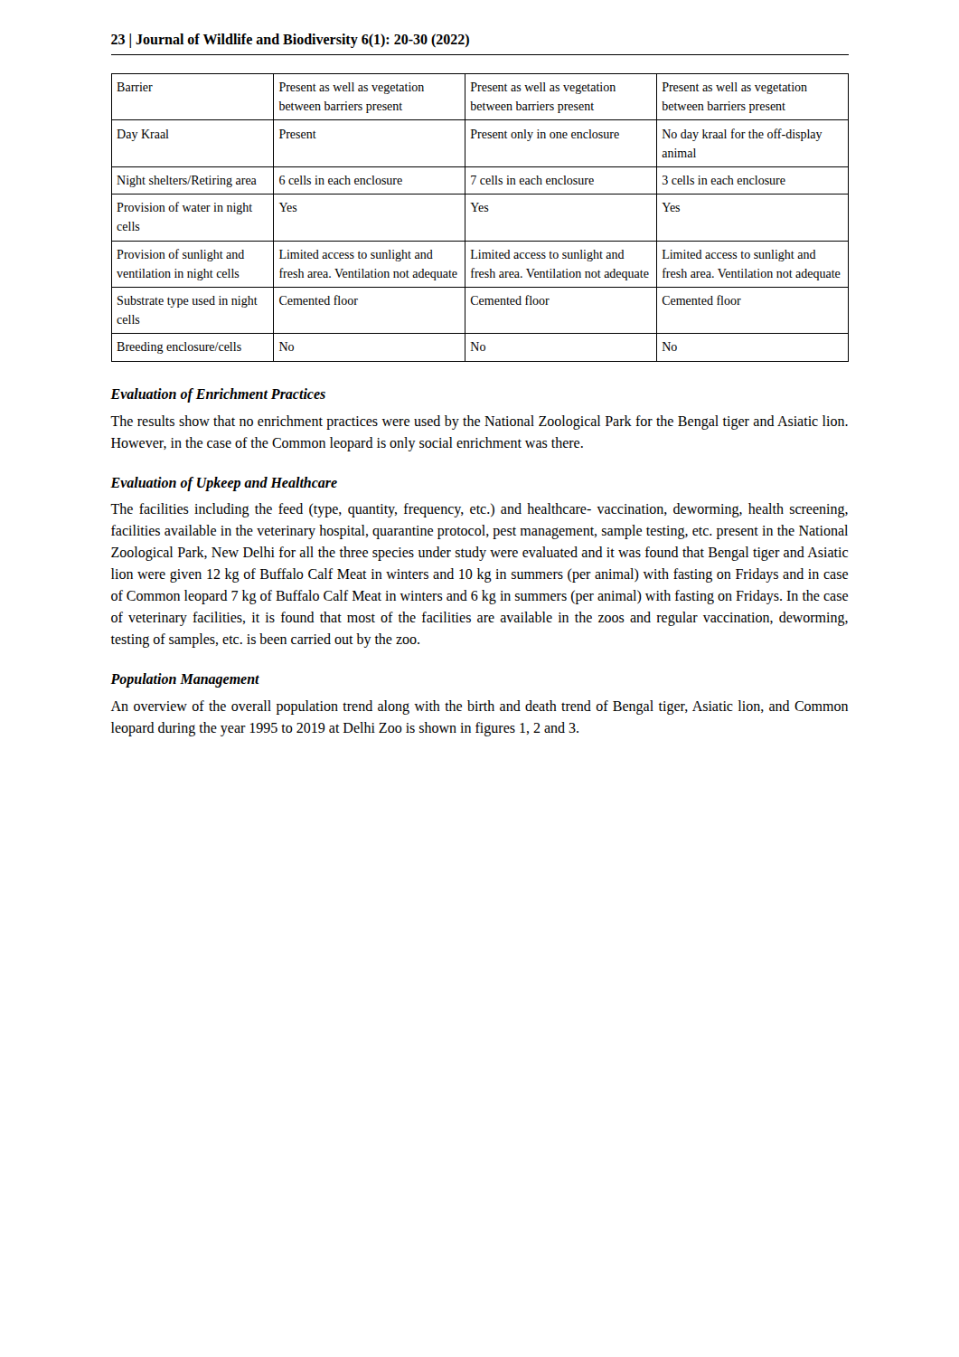23 | Journal of Wildlife and Biodiversity 6(1): 20-30 (2022)
| Barrier | Present as well as vegetation between barriers present | Present as well as vegetation between barriers present | Present as well as vegetation between barriers present |
| Day Kraal | Present | Present only in one enclosure | No day kraal for the off-display animal |
| Night shelters/Retiring area | 6 cells in each enclosure | 7 cells in each enclosure | 3 cells in each enclosure |
| Provision of water in night cells | Yes | Yes | Yes |
| Provision of sunlight and ventilation in night cells | Limited access to sunlight and fresh area. Ventilation not adequate | Limited access to sunlight and fresh area. Ventilation not adequate | Limited access to sunlight and fresh area. Ventilation not adequate |
| Substrate type used in night cells | Cemented floor | Cemented floor | Cemented floor |
| Breeding enclosure/cells | No | No | No |
Evaluation of Enrichment Practices
The results show that no enrichment practices were used by the National Zoological Park for the Bengal tiger and Asiatic lion. However, in the case of the Common leopard is only social enrichment was there.
Evaluation of Upkeep and Healthcare
The facilities including the feed (type, quantity, frequency, etc.) and healthcare- vaccination, deworming, health screening, facilities available in the veterinary hospital, quarantine protocol, pest management, sample testing, etc. present in the National Zoological Park, New Delhi for all the three species under study were evaluated and it was found that Bengal tiger and Asiatic lion were given 12 kg of Buffalo Calf Meat in winters and 10 kg in summers (per animal) with fasting on Fridays and in case of Common leopard 7 kg of Buffalo Calf Meat in winters and 6 kg in summers (per animal) with fasting on Fridays. In the case of veterinary facilities, it is found that most of the facilities are available in the zoos and regular vaccination, deworming, testing of samples, etc. is been carried out by the zoo.
Population Management
An overview of the overall population trend along with the birth and death trend of Bengal tiger, Asiatic lion, and Common leopard during the year 1995 to 2019 at Delhi Zoo is shown in figures 1, 2 and 3.